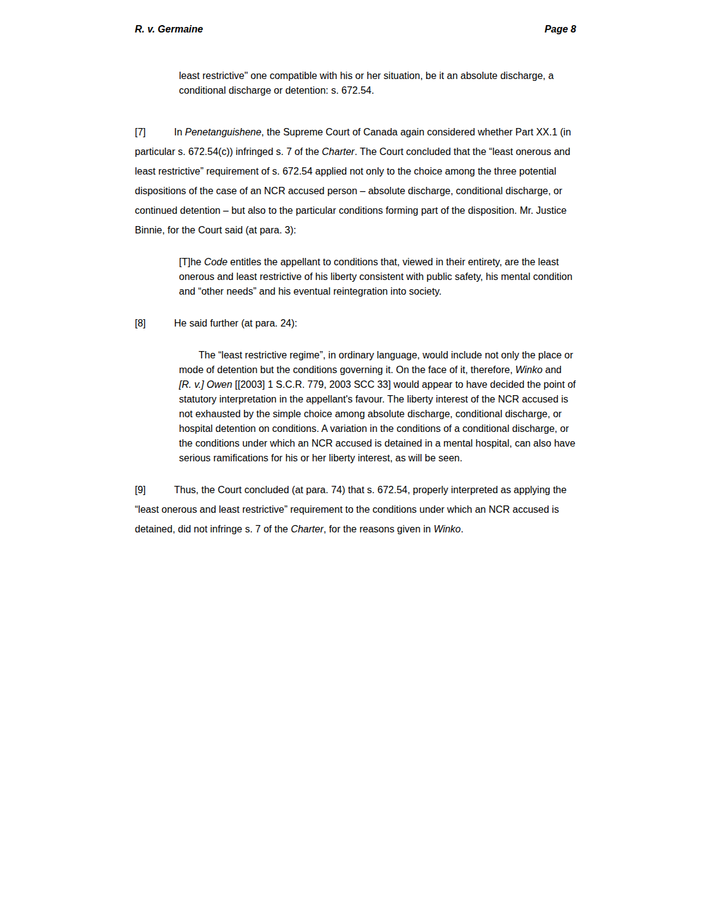R. v. Germaine
Page 8
least restrictive" one compatible with his or her situation, be it an absolute discharge, a conditional discharge or detention: s. 672.54.
[7] In Penetanguishene, the Supreme Court of Canada again considered whether Part XX.1 (in particular s. 672.54(c)) infringed s. 7 of the Charter. The Court concluded that the “least onerous and least restrictive” requirement of s. 672.54 applied not only to the choice among the three potential dispositions of the case of an NCR accused person – absolute discharge, conditional discharge, or continued detention – but also to the particular conditions forming part of the disposition. Mr. Justice Binnie, for the Court said (at para. 3):
[T]he Code entitles the appellant to conditions that, viewed in their entirety, are the least onerous and least restrictive of his liberty consistent with public safety, his mental condition and “other needs” and his eventual reintegration into society.
[8] He said further (at para. 24):
The “least restrictive regime”, in ordinary language, would include not only the place or mode of detention but the conditions governing it. On the face of it, therefore, Winko and [R. v.] Owen [[2003] 1 S.C.R. 779, 2003 SCC 33] would appear to have decided the point of statutory interpretation in the appellant's favour. The liberty interest of the NCR accused is not exhausted by the simple choice among absolute discharge, conditional discharge, or hospital detention on conditions. A variation in the conditions of a conditional discharge, or the conditions under which an NCR accused is detained in a mental hospital, can also have serious ramifications for his or her liberty interest, as will be seen.
[9] Thus, the Court concluded (at para. 74) that s. 672.54, properly interpreted as applying the “least onerous and least restrictive” requirement to the conditions under which an NCR accused is detained, did not infringe s. 7 of the Charter, for the reasons given in Winko.